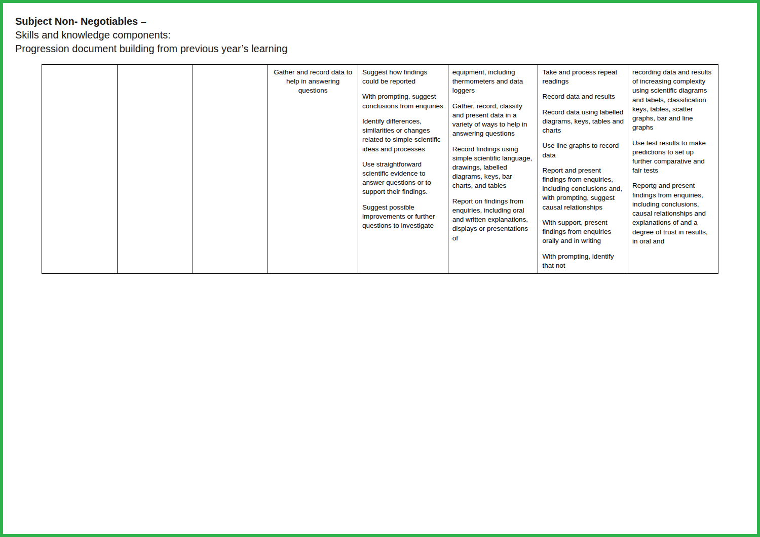Subject Non- Negotiables –
Skills and knowledge components:
Progression document building from previous year’s learning
| | | | Gather and record data to help in answering questions | Suggest how findings could be reported With prompting, suggest conclusions from enquiries Identify differences, similarities or changes related to simple scientific ideas and processes Use straightforward scientific evidence to answer questions or to support their findings. Suggest possible improvements or further questions to investigate | equipment, including thermometers and data loggers Gather, record, classify and present data in a variety of ways to help in answering questions Record findings using simple scientific language, drawings, labelled diagrams, keys, bar charts, and tables Report on findings from enquiries, including oral and written explanations, displays or presentations of | Take and process repeat readings Record data and results Record data using labelled diagrams, keys, tables and charts Use line graphs to record data Report and present findings from enquiries, including conclusions and, with prompting, suggest causal relationships With support, present findings from enquiries orally and in writing With prompting, identify that not | recording data and results of increasing complexity using scientific diagrams and labels, classification keys, tables, scatter graphs, bar and line graphs Use test results to make predictions to set up further comparative and fair tests Reportg and present findings from enquiries, including conclusions, causal relationships and explanations of and a degree of trust in results, in oral and |